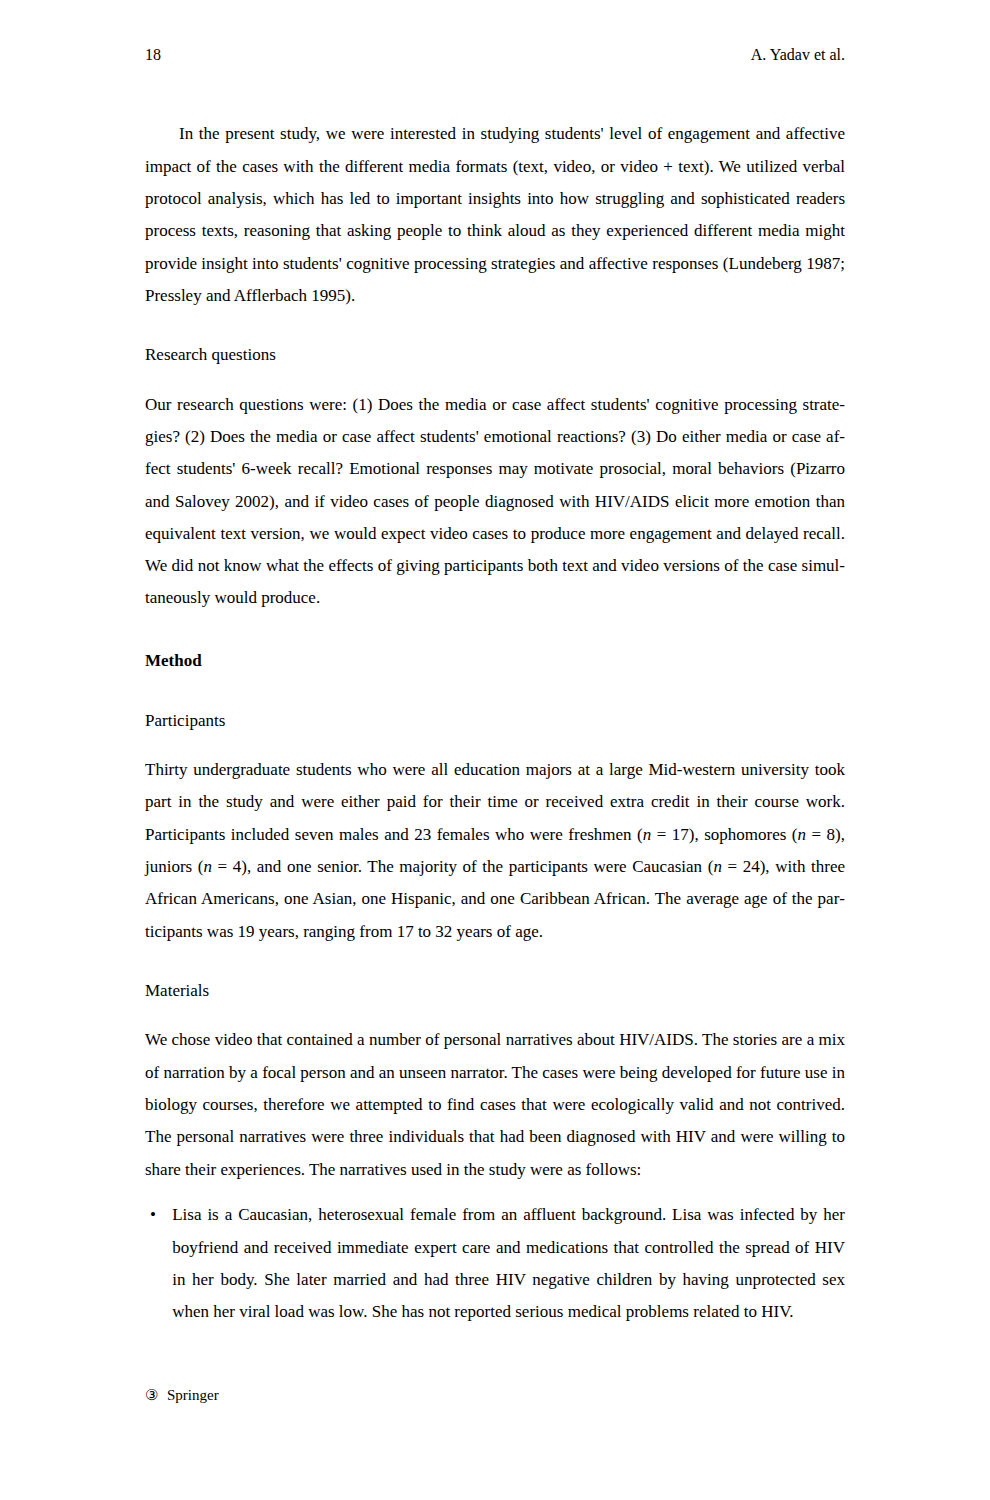18 A. Yadav et al.
In the present study, we were interested in studying students' level of engagement and affective impact of the cases with the different media formats (text, video, or video + text). We utilized verbal protocol analysis, which has led to important insights into how struggling and sophisticated readers process texts, reasoning that asking people to think aloud as they experienced different media might provide insight into students' cognitive processing strategies and affective responses (Lundeberg 1987; Pressley and Afflerbach 1995).
Research questions
Our research questions were: (1) Does the media or case affect students' cognitive processing strategies? (2) Does the media or case affect students' emotional reactions? (3) Do either media or case affect students' 6-week recall? Emotional responses may motivate prosocial, moral behaviors (Pizarro and Salovey 2002), and if video cases of people diagnosed with HIV/AIDS elicit more emotion than equivalent text version, we would expect video cases to produce more engagement and delayed recall. We did not know what the effects of giving participants both text and video versions of the case simultaneously would produce.
Method
Participants
Thirty undergraduate students who were all education majors at a large Mid-western university took part in the study and were either paid for their time or received extra credit in their course work. Participants included seven males and 23 females who were freshmen (n = 17), sophomores (n = 8), juniors (n = 4), and one senior. The majority of the participants were Caucasian (n = 24), with three African Americans, one Asian, one Hispanic, and one Caribbean African. The average age of the participants was 19 years, ranging from 17 to 32 years of age.
Materials
We chose video that contained a number of personal narratives about HIV/AIDS. The stories are a mix of narration by a focal person and an unseen narrator. The cases were being developed for future use in biology courses, therefore we attempted to find cases that were ecologically valid and not contrived. The personal narratives were three individuals that had been diagnosed with HIV and were willing to share their experiences. The narratives used in the study were as follows:
Lisa is a Caucasian, heterosexual female from an affluent background. Lisa was infected by her boyfriend and received immediate expert care and medications that controlled the spread of HIV in her body. She later married and had three HIV negative children by having unprotected sex when her viral load was low. She has not reported serious medical problems related to HIV.
③ Springer